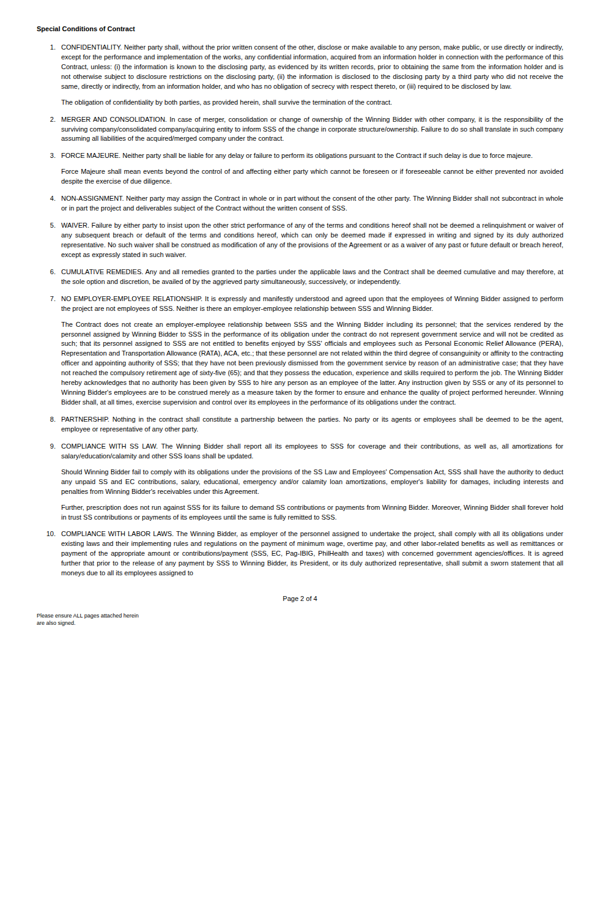Special Conditions of Contract
CONFIDENTIALITY. Neither party shall, without the prior written consent of the other, disclose or make available to any person, make public, or use directly or indirectly, except for the performance and implementation of the works, any confidential information, acquired from an information holder in connection with the performance of this Contract, unless: (i) the information is known to the disclosing party, as evidenced by its written records, prior to obtaining the same from the information holder and is not otherwise subject to disclosure restrictions on the disclosing party, (ii) the information is disclosed to the disclosing party by a third party who did not receive the same, directly or indirectly, from an information holder, and who has no obligation of secrecy with respect thereto, or (iii) required to be disclosed by law.
The obligation of confidentiality by both parties, as provided herein, shall survive the termination of the contract.
MERGER AND CONSOLIDATION. In case of merger, consolidation or change of ownership of the Winning Bidder with other company, it is the responsibility of the surviving company/consolidated company/acquiring entity to inform SSS of the change in corporate structure/ownership. Failure to do so shall translate in such company assuming all liabilities of the acquired/merged company under the contract.
FORCE MAJEURE. Neither party shall be liable for any delay or failure to perform its obligations pursuant to the Contract if such delay is due to force majeure.
Force Majeure shall mean events beyond the control of and affecting either party which cannot be foreseen or if foreseeable cannot be either prevented nor avoided despite the exercise of due diligence.
NON-ASSIGNMENT. Neither party may assign the Contract in whole or in part without the consent of the other party. The Winning Bidder shall not subcontract in whole or in part the project and deliverables subject of the Contract without the written consent of SSS.
WAIVER. Failure by either party to insist upon the other strict performance of any of the terms and conditions hereof shall not be deemed a relinquishment or waiver of any subsequent breach or default of the terms and conditions hereof, which can only be deemed made if expressed in writing and signed by its duly authorized representative. No such waiver shall be construed as modification of any of the provisions of the Agreement or as a waiver of any past or future default or breach hereof, except as expressly stated in such waiver.
CUMULATIVE REMEDIES. Any and all remedies granted to the parties under the applicable laws and the Contract shall be deemed cumulative and may therefore, at the sole option and discretion, be availed of by the aggrieved party simultaneously, successively, or independently.
NO EMPLOYER-EMPLOYEE RELATIONSHIP. It is expressly and manifestly understood and agreed upon that the employees of Winning Bidder assigned to perform the project are not employees of SSS. Neither is there an employer-employee relationship between SSS and Winning Bidder.
The Contract does not create an employer-employee relationship between SSS and the Winning Bidder including its personnel; that the services rendered by the personnel assigned by Winning Bidder to SSS in the performance of its obligation under the contract do not represent government service and will not be credited as such; that its personnel assigned to SSS are not entitled to benefits enjoyed by SSS' officials and employees such as Personal Economic Relief Allowance (PERA), Representation and Transportation Allowance (RATA), ACA, etc.; that these personnel are not related within the third degree of consanguinity or affinity to the contracting officer and appointing authority of SSS; that they have not been previously dismissed from the government service by reason of an administrative case; that they have not reached the compulsory retirement age of sixty-five (65); and that they possess the education, experience and skills required to perform the job. The Winning Bidder hereby acknowledges that no authority has been given by SSS to hire any person as an employee of the latter. Any instruction given by SSS or any of its personnel to Winning Bidder's employees are to be construed merely as a measure taken by the former to ensure and enhance the quality of project performed hereunder. Winning Bidder shall, at all times, exercise supervision and control over its employees in the performance of its obligations under the contract.
PARTNERSHIP. Nothing in the contract shall constitute a partnership between the parties. No party or its agents or employees shall be deemed to be the agent, employee or representative of any other party.
COMPLIANCE WITH SS LAW. The Winning Bidder shall report all its employees to SSS for coverage and their contributions, as well as, all amortizations for salary/education/calamity and other SSS loans shall be updated.
Should Winning Bidder fail to comply with its obligations under the provisions of the SS Law and Employees' Compensation Act, SSS shall have the authority to deduct any unpaid SS and EC contributions, salary, educational, emergency and/or calamity loan amortizations, employer's liability for damages, including interests and penalties from Winning Bidder's receivables under this Agreement.
Further, prescription does not run against SSS for its failure to demand SS contributions or payments from Winning Bidder. Moreover, Winning Bidder shall forever hold in trust SS contributions or payments of its employees until the same is fully remitted to SSS.
COMPLIANCE WITH LABOR LAWS. The Winning Bidder, as employer of the personnel assigned to undertake the project, shall comply with all its obligations under existing laws and their implementing rules and regulations on the payment of minimum wage, overtime pay, and other labor-related benefits as well as remittances or payment of the appropriate amount or contributions/payment (SSS, EC, Pag-IBIG, PhilHealth and taxes) with concerned government agencies/offices. It is agreed further that prior to the release of any payment by SSS to Winning Bidder, its President, or its duly authorized representative, shall submit a sworn statement that all moneys due to all its employees assigned to
Page 2 of 4
Please ensure ALL pages attached herein
are also signed.